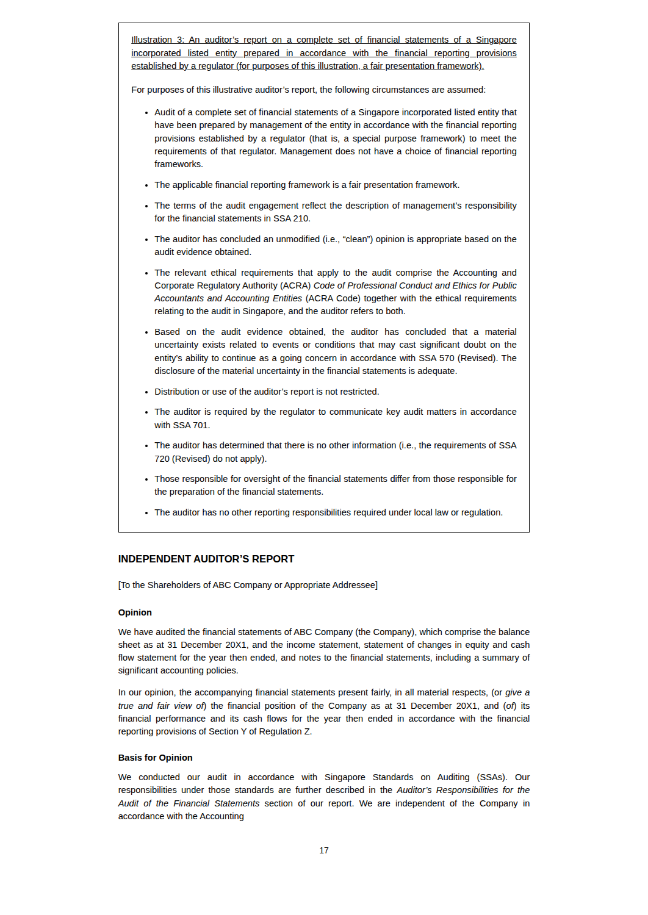Illustration 3: An auditor’s report on a complete set of financial statements of a Singapore incorporated listed entity prepared in accordance with the financial reporting provisions established by a regulator (for purposes of this illustration, a fair presentation framework).
For purposes of this illustrative auditor’s report, the following circumstances are assumed:
Audit of a complete set of financial statements of a Singapore incorporated listed entity that have been prepared by management of the entity in accordance with the financial reporting provisions established by a regulator (that is, a special purpose framework) to meet the requirements of that regulator. Management does not have a choice of financial reporting frameworks.
The applicable financial reporting framework is a fair presentation framework.
The terms of the audit engagement reflect the description of management’s responsibility for the financial statements in SSA 210.
The auditor has concluded an unmodified (i.e., “clean”) opinion is appropriate based on the audit evidence obtained.
The relevant ethical requirements that apply to the audit comprise the Accounting and Corporate Regulatory Authority (ACRA) Code of Professional Conduct and Ethics for Public Accountants and Accounting Entities (ACRA Code) together with the ethical requirements relating to the audit in Singapore, and the auditor refers to both.
Based on the audit evidence obtained, the auditor has concluded that a material uncertainty exists related to events or conditions that may cast significant doubt on the entity’s ability to continue as a going concern in accordance with SSA 570 (Revised). The disclosure of the material uncertainty in the financial statements is adequate.
Distribution or use of the auditor’s report is not restricted.
The auditor is required by the regulator to communicate key audit matters in accordance with SSA 701.
The auditor has determined that there is no other information (i.e., the requirements of SSA 720 (Revised) do not apply).
Those responsible for oversight of the financial statements differ from those responsible for the preparation of the financial statements.
The auditor has no other reporting responsibilities required under local law or regulation.
INDEPENDENT AUDITOR’S REPORT
[To the Shareholders of ABC Company or Appropriate Addressee]
Opinion
We have audited the financial statements of ABC Company (the Company), which comprise the balance sheet as at 31 December 20X1, and the income statement, statement of changes in equity and cash flow statement for the year then ended, and notes to the financial statements, including a summary of significant accounting policies.
In our opinion, the accompanying financial statements present fairly, in all material respects, (or give a true and fair view of) the financial position of the Company as at 31 December 20X1, and (of) its financial performance and its cash flows for the year then ended in accordance with the financial reporting provisions of Section Y of Regulation Z.
Basis for Opinion
We conducted our audit in accordance with Singapore Standards on Auditing (SSAs). Our responsibilities under those standards are further described in the Auditor’s Responsibilities for the Audit of the Financial Statements section of our report. We are independent of the Company in accordance with the Accounting
17